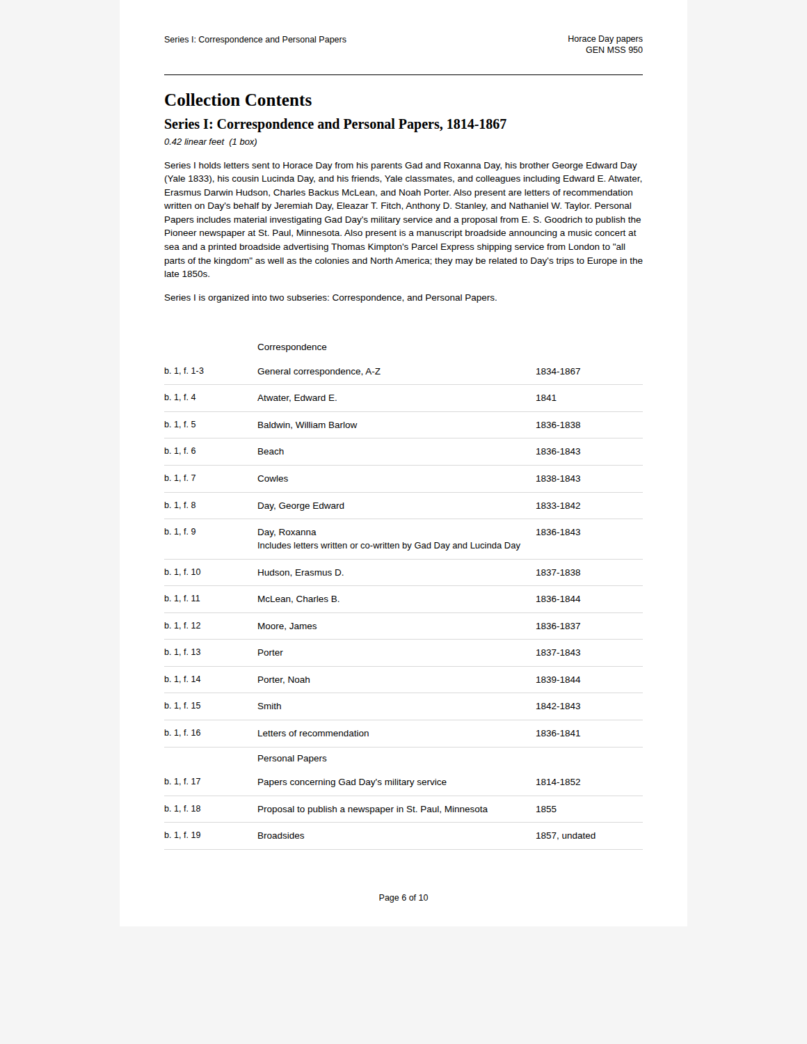Series I: Correspondence and Personal Papers
Horace Day papers
GEN MSS 950
Collection Contents
Series I: Correspondence and Personal Papers, 1814-1867
0.42 linear feet (1 box)
Series I holds letters sent to Horace Day from his parents Gad and Roxanna Day, his brother George Edward Day (Yale 1833), his cousin Lucinda Day, and his friends, Yale classmates, and colleagues including Edward E. Atwater, Erasmus Darwin Hudson, Charles Backus McLean, and Noah Porter. Also present are letters of recommendation written on Day's behalf by Jeremiah Day, Eleazar T. Fitch, Anthony D. Stanley, and Nathaniel W. Taylor. Personal Papers includes material investigating Gad Day's military service and a proposal from E. S. Goodrich to publish the Pioneer newspaper at St. Paul, Minnesota. Also present is a manuscript broadside announcing a music concert at sea and a printed broadside advertising Thomas Kimpton's Parcel Express shipping service from London to "all parts of the kingdom" as well as the colonies and North America; they may be related to Day's trips to Europe in the late 1850s.
Series I is organized into two subseries: Correspondence, and Personal Papers.
| | Correspondence | |
| b. 1 , f. 1-3 | General correspondence, A-Z | 1834-1867 |
| b. 1 , f. 4 | Atwater, Edward E. | 1841 |
| b. 1 , f. 5 | Baldwin, William Barlow | 1836-1838 |
| b. 1 , f. 6 | Beach | 1836-1843 |
| b. 1 , f. 7 | Cowles | 1838-1843 |
| b. 1 , f. 8 | Day, George Edward | 1833-1842 |
| b. 1 , f. 9 | Day, Roxanna Includes letters written or co-written by Gad Day and Lucinda Day | 1836-1843 |
| b. 1 , f. 10 | Hudson, Erasmus D. | 1837-1838 |
| b. 1 , f. 11 | McLean, Charles B. | 1836-1844 |
| b. 1 , f. 12 | Moore, James | 1836-1837 |
| b. 1 , f. 13 | Porter | 1837-1843 |
| b. 1 , f. 14 | Porter, Noah | 1839-1844 |
| b. 1 , f. 15 | Smith | 1842-1843 |
| b. 1 , f. 16 | Letters of recommendation | 1836-1841 |
| | Personal Papers | |
| b. 1 , f. 17 | Papers concerning Gad Day's military service | 1814-1852 |
| b. 1 , f. 18 | Proposal to publish a newspaper in St. Paul, Minnesota | 1855 |
| b. 1 , f. 19 | Broadsides | 1857, undated |
Page 6 of 10